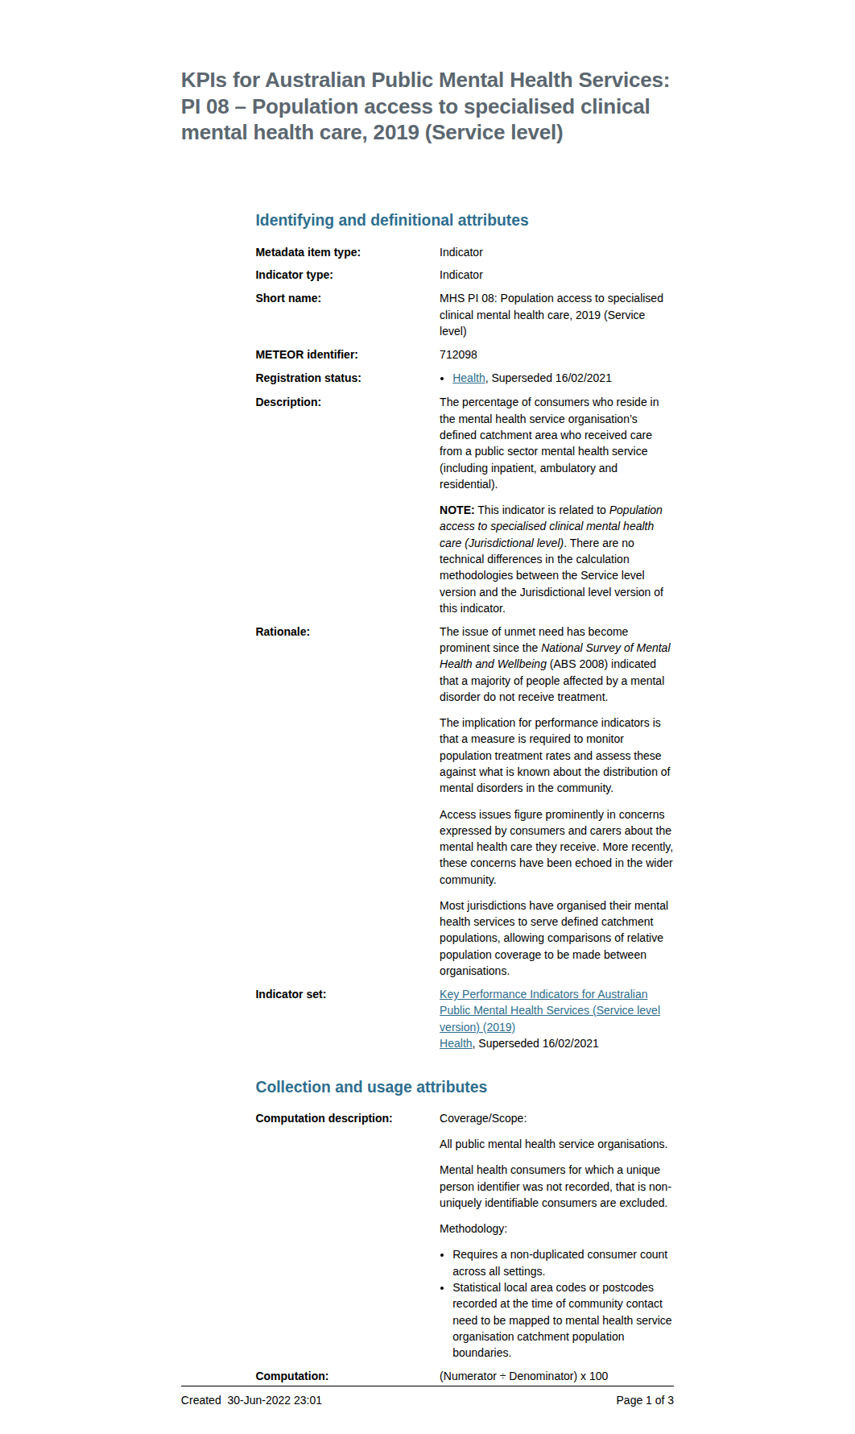KPIs for Australian Public Mental Health Services:
PI 08 – Population access to specialised clinical
mental health care, 2019 (Service level)
Identifying and definitional attributes
| Metadata item type: | Indicator |
| Indicator type: | Indicator |
| Short name: | MHS PI 08: Population access to specialised clinical mental health care, 2019 (Service level) |
| METEOR identifier: | 712098 |
| Registration status: | Health , Superseded 16/02/2021 |
| Description: | The percentage of consumers who reside in the mental health service organisation’s defined catchment area who received care from a public sector mental health service (including inpatient, ambulatory and residential). NOTE: This indicator is related to Population access to specialised clinical mental health care (Jurisdictional level) . There are no technical differences in the calculation methodologies between the Service level version and the Jurisdictional level version of this indicator. |
| Rationale: | The issue of unmet need has become prominent since the National Survey of Mental Health and Wellbeing (ABS 2008) indicated that a majority of people affected by a mental disorder do not receive treatment. The implication for performance indicators is that a measure is required to monitor population treatment rates and assess these against what is known about the distribution of mental disorders in the community. Access issues figure prominently in concerns expressed by consumers and carers about the mental health care they receive. More recently, these concerns have been echoed in the wider community. Most jurisdictions have organised their mental health services to serve defined catchment populations, allowing comparisons of relative population coverage to be made between organisations. |
| Indicator set: | Key Performance Indicators for Australian Public Mental Health Services (Service level version) (2019) Health , Superseded 16/02/2021 |
Collection and usage attributes
| Computation description: | Coverage/Scope: All public mental health service organisations. Mental health consumers for which a unique person identifier was not recorded, that is non-uniquely identifiable consumers are excluded. Methodology: Requires a non-duplicated consumer count across all settings. Statistical local area codes or postcodes recorded at the time of community contact need to be mapped to mental health service organisation catchment population boundaries. |
| Computation: | (Numerator ÷ Denominator) x 100 |
Created 30-Jun-2022 23:01 Page 1 of 3